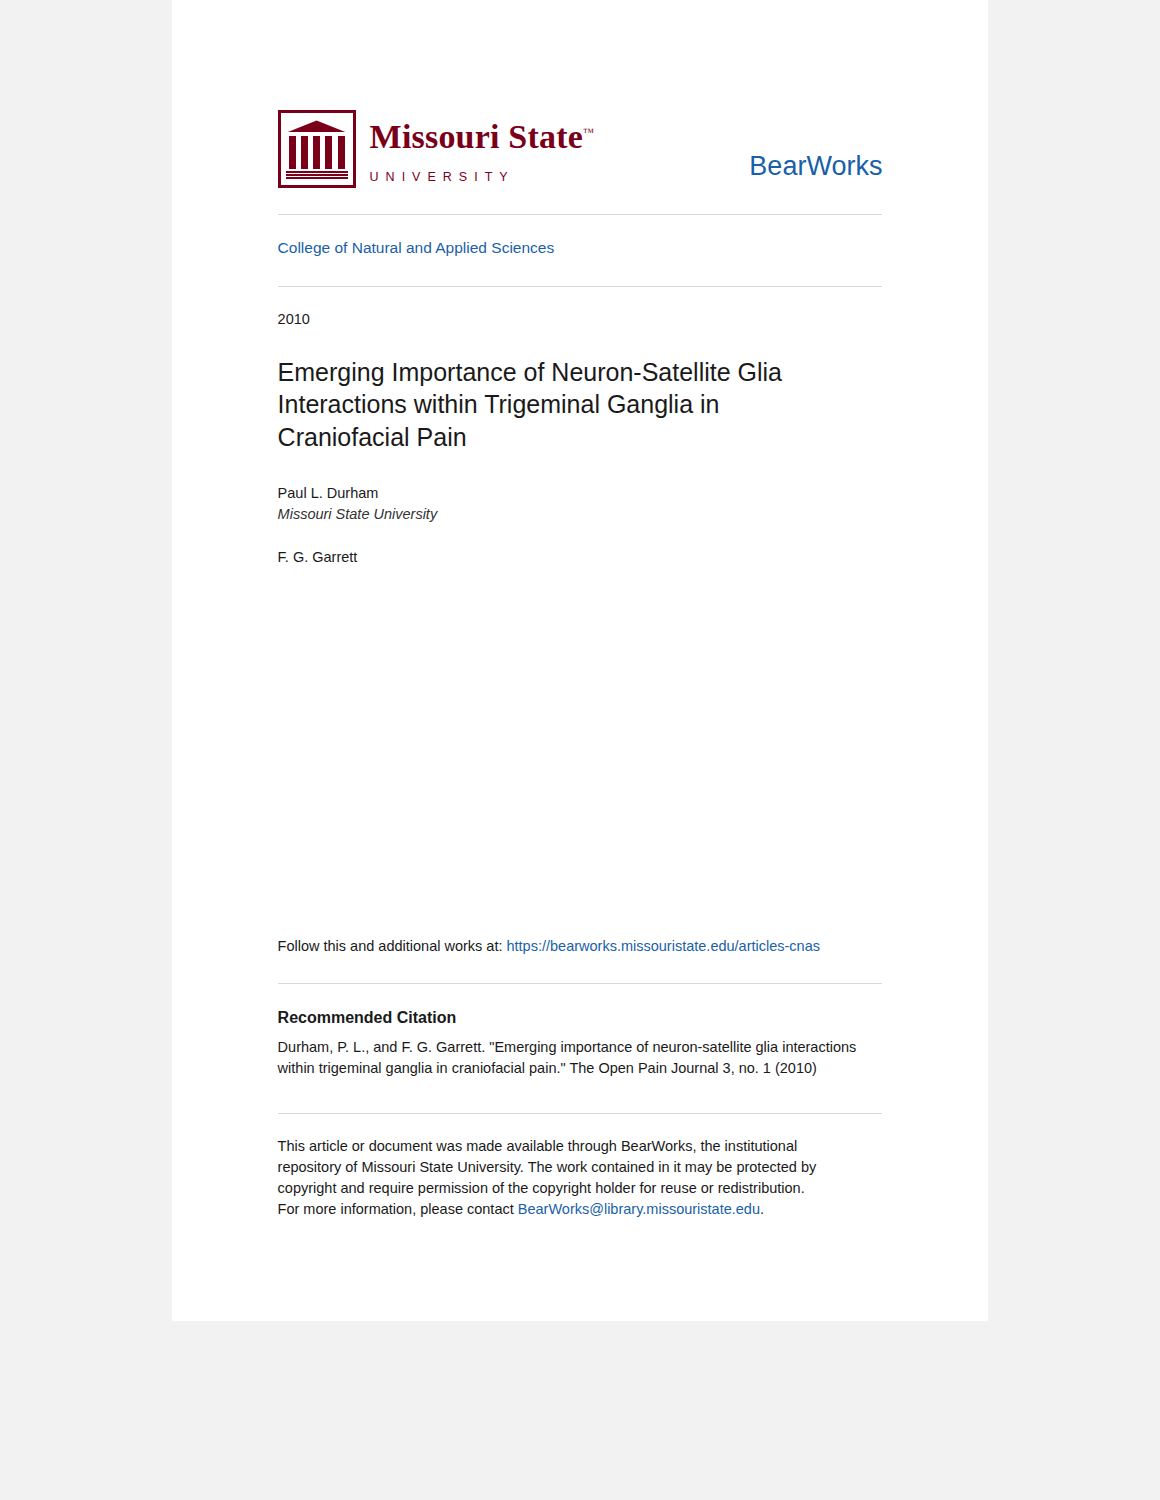Missouri State™
UNIVERSITY
BearWorks
College of Natural and Applied Sciences
2010
Emerging Importance of Neuron-Satellite Glia Interactions within Trigeminal Ganglia in Craniofacial Pain
Paul L. Durham Missouri State University
F. G. Garrett
Follow this and additional works at: https://bearworks.missouristate.edu/articles-cnas
Recommended Citation
Durham, P. L., and F. G. Garrett. "Emerging importance of neuron-satellite glia interactions within trigeminal ganglia in craniofacial pain." The Open Pain Journal 3, no. 1 (2010)
This article or document was made available through BearWorks, the institutional repository of Missouri State University. The work contained in it may be protected by copyright and require permission of the copyright holder for reuse or redistribution.
For more information, please contact BearWorks@library.missouristate.edu.